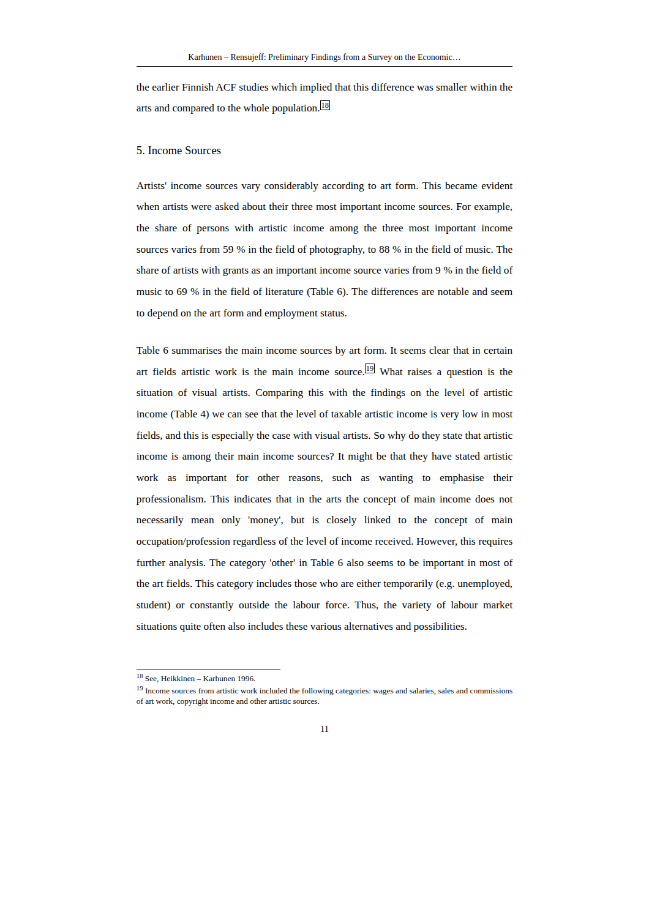Karhunen – Rensujeff: Preliminary Findings from a Survey on the Economic…
the earlier Finnish ACF studies which implied that this difference was smaller within the arts and compared to the whole population.18
5. Income Sources
Artists' income sources vary considerably according to art form. This became evident when artists were asked about their three most important income sources. For example, the share of persons with artistic income among the three most important income sources varies from 59 % in the field of photography, to 88 % in the field of music. The share of artists with grants as an important income source varies from 9 % in the field of music to 69 % in the field of literature (Table 6). The differences are notable and seem to depend on the art form and employment status.
Table 6 summarises the main income sources by art form. It seems clear that in certain art fields artistic work is the main income source.19 What raises a question is the situation of visual artists. Comparing this with the findings on the level of artistic income (Table 4) we can see that the level of taxable artistic income is very low in most fields, and this is especially the case with visual artists. So why do they state that artistic income is among their main income sources? It might be that they have stated artistic work as important for other reasons, such as wanting to emphasise their professionalism. This indicates that in the arts the concept of main income does not necessarily mean only 'money', but is closely linked to the concept of main occupation/profession regardless of the level of income received. However, this requires further analysis. The category 'other' in Table 6 also seems to be important in most of the art fields. This category includes those who are either temporarily (e.g. unemployed, student) or constantly outside the labour force. Thus, the variety of labour market situations quite often also includes these various alternatives and possibilities.
18 See, Heikkinen – Karhunen 1996.
19 Income sources from artistic work included the following categories: wages and salaries, sales and commissions of art work, copyright income and other artistic sources.
11